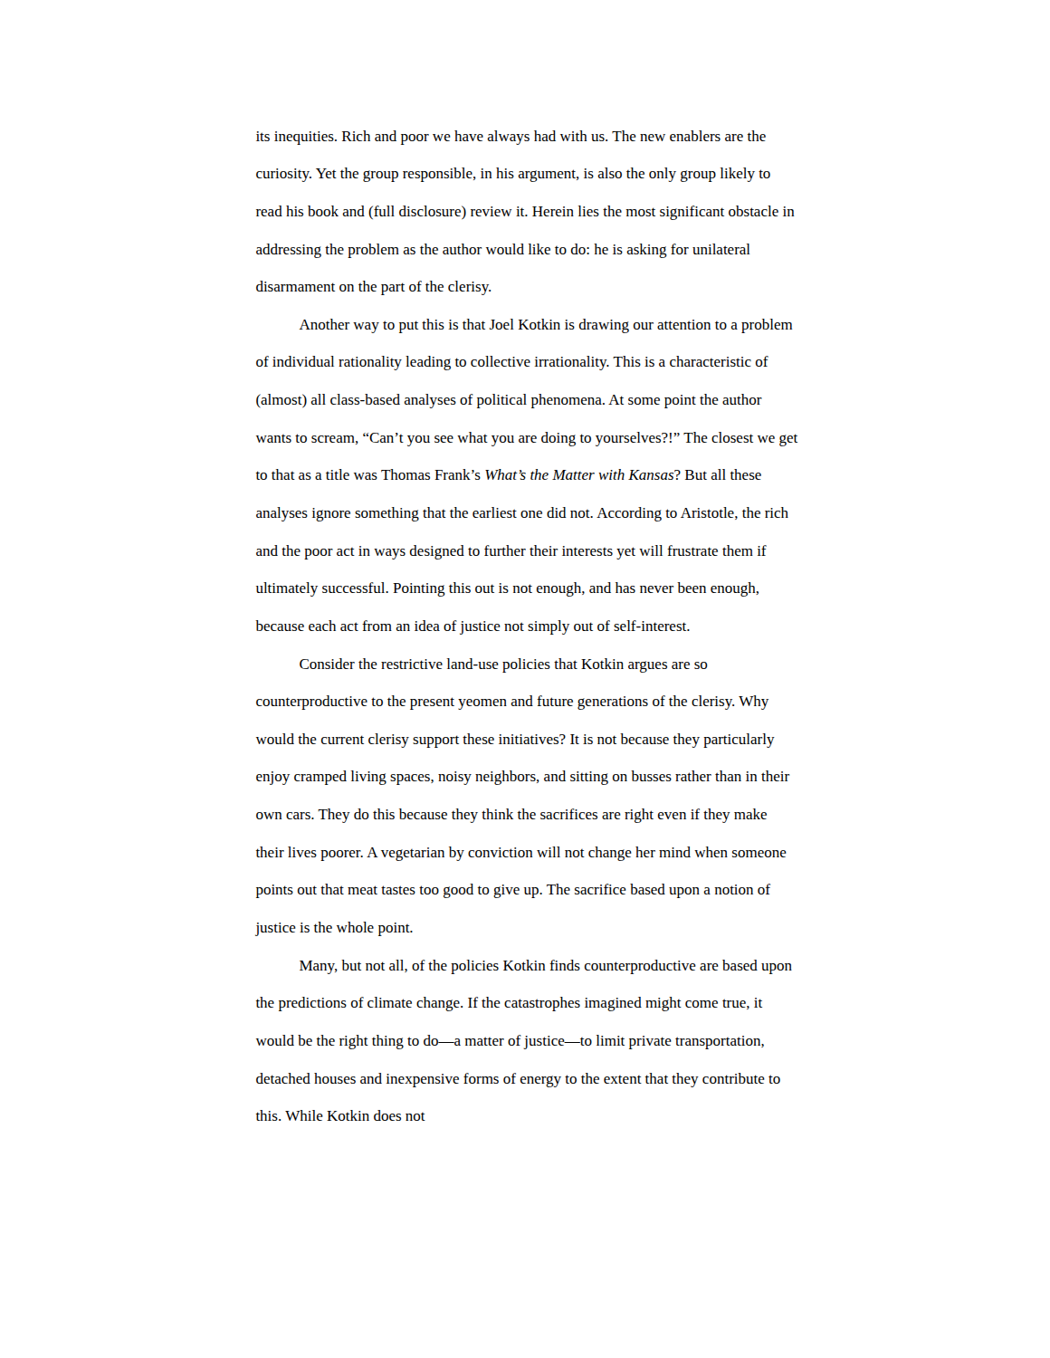its inequities. Rich and poor we have always had with us. The new enablers are the curiosity. Yet the group responsible, in his argument, is also the only group likely to read his book and (full disclosure) review it. Herein lies the most significant obstacle in addressing the problem as the author would like to do: he is asking for unilateral disarmament on the part of the clerisy.
Another way to put this is that Joel Kotkin is drawing our attention to a problem of individual rationality leading to collective irrationality. This is a characteristic of (almost) all class-based analyses of political phenomena. At some point the author wants to scream, “Can’t you see what you are doing to yourselves?!” The closest we get to that as a title was Thomas Frank’s What’s the Matter with Kansas? But all these analyses ignore something that the earliest one did not. According to Aristotle, the rich and the poor act in ways designed to further their interests yet will frustrate them if ultimately successful. Pointing this out is not enough, and has never been enough, because each act from an idea of justice not simply out of self-interest.
Consider the restrictive land-use policies that Kotkin argues are so counterproductive to the present yeomen and future generations of the clerisy. Why would the current clerisy support these initiatives? It is not because they particularly enjoy cramped living spaces, noisy neighbors, and sitting on busses rather than in their own cars. They do this because they think the sacrifices are right even if they make their lives poorer. A vegetarian by conviction will not change her mind when someone points out that meat tastes too good to give up. The sacrifice based upon a notion of justice is the whole point.
Many, but not all, of the policies Kotkin finds counterproductive are based upon the predictions of climate change. If the catastrophes imagined might come true, it would be the right thing to do—a matter of justice—to limit private transportation, detached houses and inexpensive forms of energy to the extent that they contribute to this. While Kotkin does not